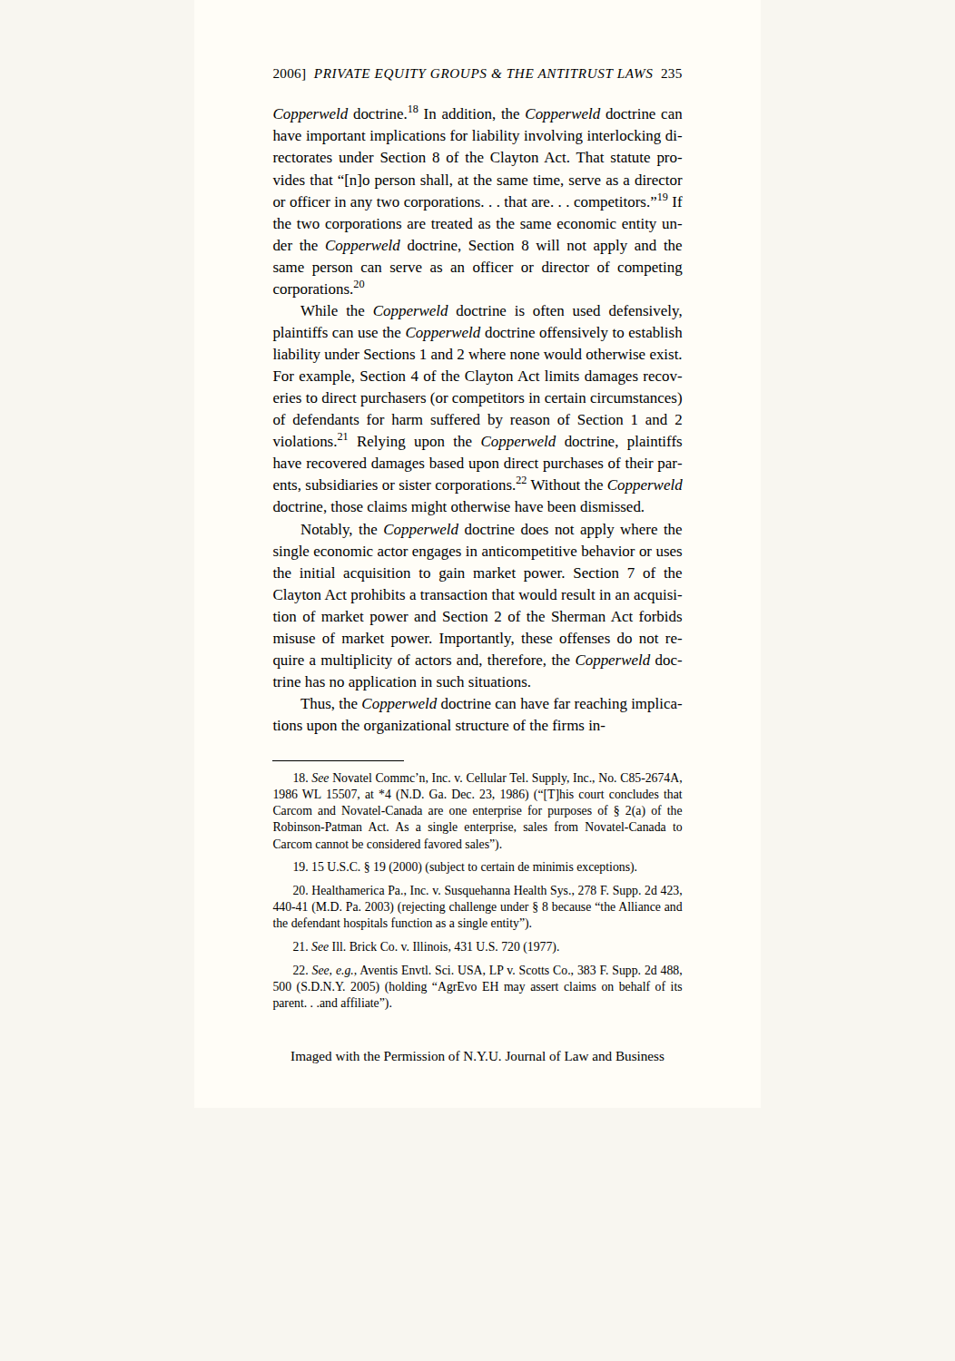2006] Private Equity Groups & the Antitrust Laws 235
Copperweld doctrine.18 In addition, the Copperweld doctrine can have important implications for liability involving interlocking directorates under Section 8 of the Clayton Act. That statute provides that “[n]o person shall, at the same time, serve as a director or officer in any two corporations. . . that are. . . competitors.”19 If the two corporations are treated as the same economic entity under the Copperweld doctrine, Section 8 will not apply and the same person can serve as an officer or director of competing corporations.20
While the Copperweld doctrine is often used defensively, plaintiffs can use the Copperweld doctrine offensively to establish liability under Sections 1 and 2 where none would otherwise exist. For example, Section 4 of the Clayton Act limits damages recoveries to direct purchasers (or competitors in certain circumstances) of defendants for harm suffered by reason of Section 1 and 2 violations.21 Relying upon the Copperweld doctrine, plaintiffs have recovered damages based upon direct purchases of their parents, subsidiaries or sister corporations.22 Without the Copperweld doctrine, those claims might otherwise have been dismissed.
Notably, the Copperweld doctrine does not apply where the single economic actor engages in anticompetitive behavior or uses the initial acquisition to gain market power. Section 7 of the Clayton Act prohibits a transaction that would result in an acquisition of market power and Section 2 of the Sherman Act forbids misuse of market power. Importantly, these offenses do not require a multiplicity of actors and, therefore, the Copperweld doctrine has no application in such situations.
Thus, the Copperweld doctrine can have far reaching implications upon the organizational structure of the firms in-
18. See Novatel Commc’n, Inc. v. Cellular Tel. Supply, Inc., No. C85-2674A, 1986 WL 15507, at *4 (N.D. Ga. Dec. 23, 1986) (“[T]his court concludes that Carcom and Novatel-Canada are one enterprise for purposes of § 2(a) of the Robinson-Patman Act. As a single enterprise, sales from Novatel-Canada to Carcom cannot be considered favored sales”).
19. 15 U.S.C. § 19 (2000) (subject to certain de minimis exceptions).
20. Healthamerica Pa., Inc. v. Susquehanna Health Sys., 278 F. Supp. 2d 423, 440-41 (M.D. Pa. 2003) (rejecting challenge under § 8 because “the Alliance and the defendant hospitals function as a single entity”).
21. See Ill. Brick Co. v. Illinois, 431 U.S. 720 (1977).
22. See, e.g., Aventis Envtl. Sci. USA, LP v. Scotts Co., 383 F. Supp. 2d 488, 500 (S.D.N.Y. 2005) (holding “AgrEvo EH may assert claims on behalf of its parent. . .and affiliate”).
Imaged with the Permission of N.Y.U. Journal of Law and Business